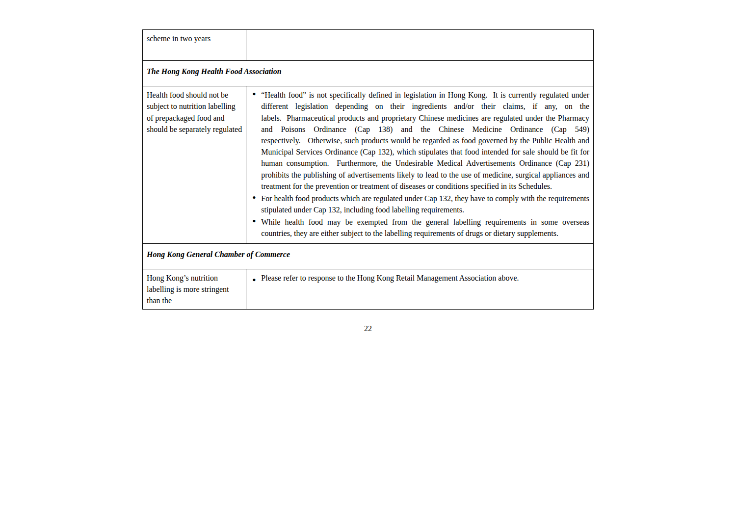| scheme in two years | |
| The Hong Kong Health Food Association |
| Health food should not be subject to nutrition labelling of prepackaged food and should be separately regulated | “Health food” is not specifically defined in legislation in Hong Kong. It is currently regulated under different legislation depending on their ingredients and/or their claims, if any, on the labels. Pharmaceutical products and proprietary Chinese medicines are regulated under the Pharmacy and Poisons Ordinance (Cap 138) and the Chinese Medicine Ordinance (Cap 549) respectively. Otherwise, such products would be regarded as food governed by the Public Health and Municipal Services Ordinance (Cap 132), which stipulates that food intended for sale should be fit for human consumption. Furthermore, the Undesirable Medical Advertisements Ordinance (Cap 231) prohibits the publishing of advertisements likely to lead to the use of medicine, surgical appliances and treatment for the prevention or treatment of diseases or conditions specified in its Schedules. For health food products which are regulated under Cap 132, they have to comply with the requirements stipulated under Cap 132, including food labelling requirements. While health food may be exempted from the general labelling requirements in some overseas countries, they are either subject to the labelling requirements of drugs or dietary supplements. |
| Hong Kong General Chamber of Commerce |
| Hong Kong’s nutrition labelling is more stringent than the | Please refer to response to the Hong Kong Retail Management Association above. |
22